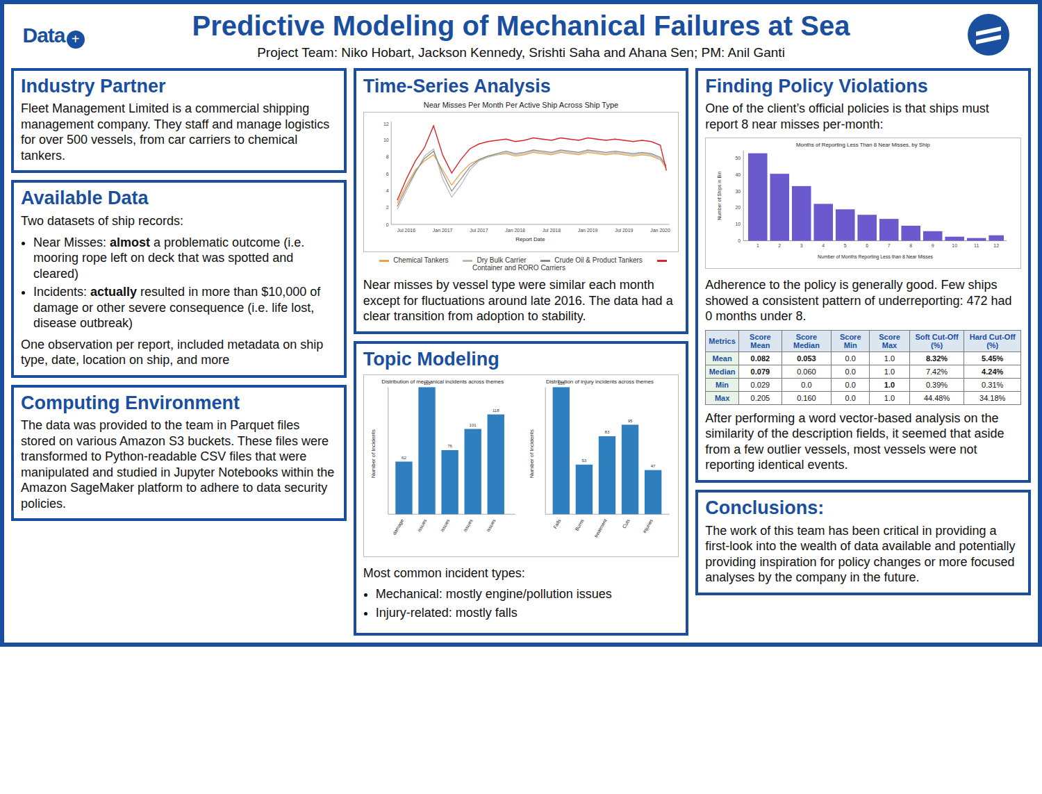Data+
Predictive Modeling of Mechanical Failures at Sea
Project Team: Niko Hobart, Jackson Kennedy, Srishti Saha and Ahana Sen; PM: Anil Ganti
Industry Partner
Fleet Management Limited is a commercial shipping management company. They staff and manage logistics for over 500 vessels, from car carriers to chemical tankers.
Available Data
Two datasets of ship records:
Near Misses: almost a problematic outcome (i.e. mooring rope left on deck that was spotted and cleared)
Incidents: actually resulted in more than $10,000 of damage or other severe consequence (i.e. life lost, disease outbreak)
One observation per report, included metadata on ship type, date, location on ship, and more
Computing Environment
The data was provided to the team in Parquet files stored on various Amazon S3 buckets. These files were transformed to Python-readable CSV files that were manipulated and studied in Jupyter Notebooks within the Amazon SageMaker platform to adhere to data security policies.
Time-Series Analysis
Near Misses Per Month Per Active Ship Across Ship Type
0 2 4 6 8 10 12 Jul 2016 Jan 2017 Jul 2017 Jan 2018 Jul 2018 Jan 2019 Jul 2019 Jan 2020 Report Date
Chemical Tankers Dry Bulk Carrier Crude Oil & Product Tankers Container and RORO Carriers
Near misses by vessel type were similar each month except for fluctuations around late 2016. The data had a clear transition from adoption to stability.
Topic Modeling
Distribution of mechanical incidents across themes Number of Incidents 62 150 76 101 118 damage issues issues issues issues Distribution of injury incidents across themes Number of Incidents 135 53 83 95 47 Falls Burns treatment Cuts injuries
Most common incident types:
Mechanical: mostly engine/pollution issues
Injury-related: mostly falls
Finding Policy Violations
One of the client’s official policies is that ships must report 8 near misses per-month:
Months of Reporting Less Than 8 Near Misses, by Ship Number of Ships in Bin 0 10 20 30 40 50 1 2 3 4 5 6 7 8 9 10 11 12 Number of Months Reporting Less than 8 Near Misses
Adherence to the policy is generally good. Few ships showed a consistent pattern of underreporting: 472 had 0 months under 8.
| Metrics | Score Mean | Score Median | Score Min | Score Max | Soft Cut-Off (%) | Hard Cut-Off (%) |
| --- | --- | --- | --- | --- | --- | --- |
| Mean | 0.082 | 0.053 | 0.0 | 1.0 | 8.32% | 5.45% |
| Median | 0.079 | 0.060 | 0.0 | 1.0 | 7.42% | 4.24% |
| Min | 0.029 | 0.0 | 0.0 | 1.0 | 0.39% | 0.31% |
| Max | 0.205 | 0.160 | 0.0 | 1.0 | 44.48% | 34.18% |
After performing a word vector-based analysis on the similarity of the description fields, it seemed that aside from a few outlier vessels, most vessels were not reporting identical events.
Conclusions:
The work of this team has been critical in providing a first-look into the wealth of data available and potentially providing inspiration for policy changes or more focused analyses by the company in the future.